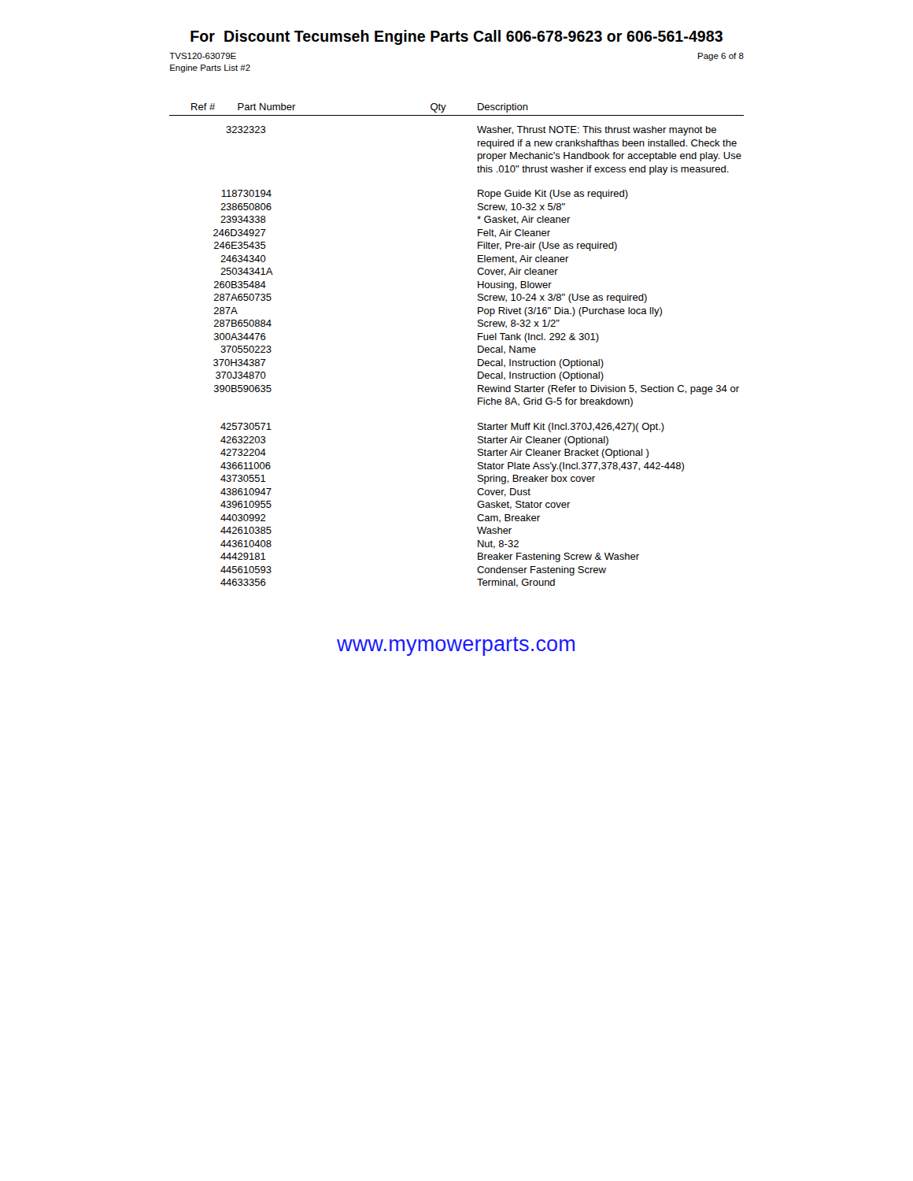For Discount Tecumseh Engine Parts Call 606-678-9623 or 606-561-4983
TVS120-63079E
Engine Parts List #2
Page 6 of 8
| Ref # | Part Number | Qty | Description |
| --- | --- | --- | --- |
| 32 | 32323 | | Washer, Thrust NOTE: This thrust washer maynot be required if a new crankshafthas been installed. Check the proper Mechanic's Handbook for acceptable end play. Use this .010" thrust washer if excess end play is measured. |
| 118 | 730194 | | Rope Guide Kit (Use as required) |
| 238 | 650806 | | Screw, 10-32 x 5/8" |
| 239 | 34338 | | * Gasket, Air cleaner |
| 246D | 34927 | | Felt, Air Cleaner |
| 246E | 35435 | | Filter, Pre-air (Use as required) |
| 246 | 34340 | | Element, Air cleaner |
| 250 | 34341A | | Cover, Air cleaner |
| 260B | 35484 | | Housing, Blower |
| 287A | 650735 | | Screw, 10-24 x 3/8" (Use as required) |
| 287A | | | Pop Rivet (3/16" Dia.) (Purchase loca lly) |
| 287B | 650884 | | Screw, 8-32 x 1/2" |
| 300A | 34476 | | Fuel Tank (Incl. 292 & 301) |
| 370 | 550223 | | Decal, Name |
| 370H | 34387 | | Decal, Instruction (Optional) |
| 370J | 34870 | | Decal, Instruction (Optional) |
| 390B | 590635 | | Rewind Starter (Refer to Division 5, Section C, page 34 or Fiche 8A, Grid G-5 for breakdown) |
| 425 | 730571 | | Starter Muff Kit (Incl.370J,426,427)( Opt.) |
| 426 | 32203 | | Starter Air Cleaner (Optional) |
| 427 | 32204 | | Starter Air Cleaner Bracket (Optional ) |
| 436 | 611006 | | Stator Plate Ass'y.(Incl.377,378,437, 442-448) |
| 437 | 30551 | | Spring, Breaker box cover |
| 438 | 610947 | | Cover, Dust |
| 439 | 610955 | | Gasket, Stator cover |
| 440 | 30992 | | Cam, Breaker |
| 442 | 610385 | | Washer |
| 443 | 610408 | | Nut, 8-32 |
| 444 | 29181 | | Breaker Fastening Screw & Washer |
| 445 | 610593 | | Condenser Fastening Screw |
| 446 | 33356 | | Terminal, Ground |
www.mymowerparts.com